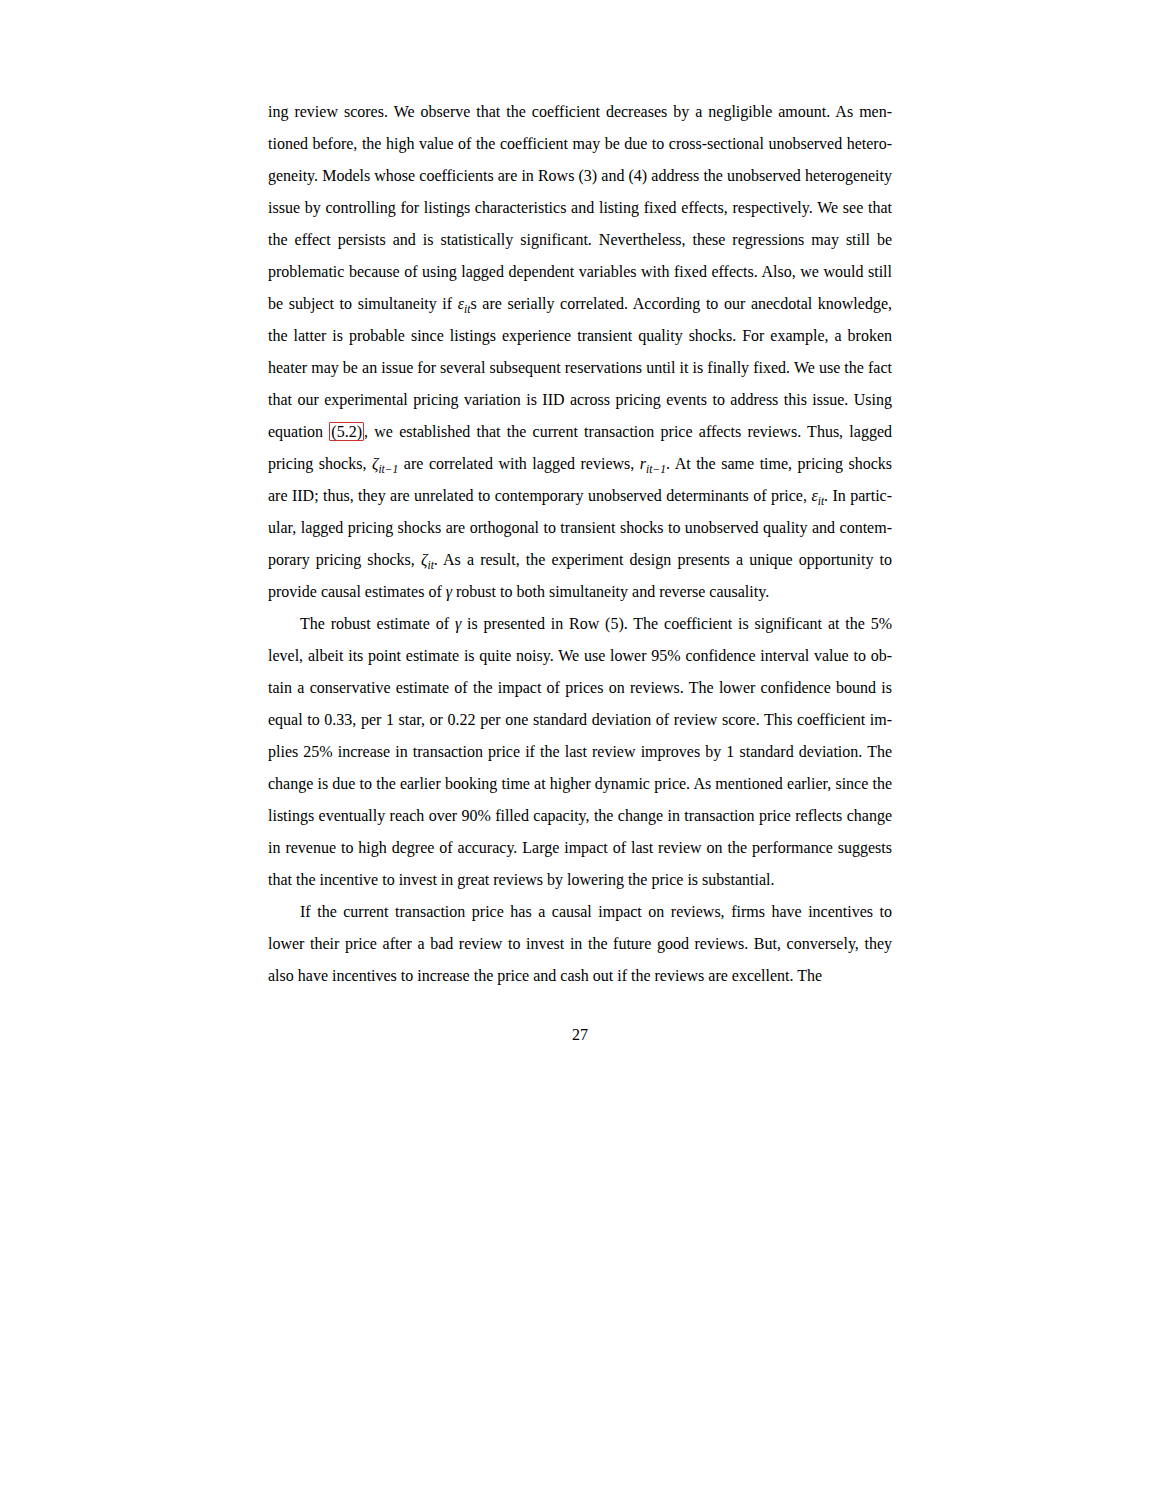ing review scores. We observe that the coefficient decreases by a negligible amount. As mentioned before, the high value of the coefficient may be due to cross-sectional unobserved heterogeneity. Models whose coefficients are in Rows (3) and (4) address the unobserved heterogeneity issue by controlling for listings characteristics and listing fixed effects, respectively. We see that the effect persists and is statistically significant. Nevertheless, these regressions may still be problematic because of using lagged dependent variables with fixed effects. Also, we would still be subject to simultaneity if εits are serially correlated. According to our anecdotal knowledge, the latter is probable since listings experience transient quality shocks. For example, a broken heater may be an issue for several subsequent reservations until it is finally fixed. We use the fact that our experimental pricing variation is IID across pricing events to address this issue. Using equation (5.2), we established that the current transaction price affects reviews. Thus, lagged pricing shocks, ζit−1 are correlated with lagged reviews, rit−1. At the same time, pricing shocks are IID; thus, they are unrelated to contemporary unobserved determinants of price, εit. In particular, lagged pricing shocks are orthogonal to transient shocks to unobserved quality and contemporary pricing shocks, ζit. As a result, the experiment design presents a unique opportunity to provide causal estimates of γ robust to both simultaneity and reverse causality.
The robust estimate of γ is presented in Row (5). The coefficient is significant at the 5% level, albeit its point estimate is quite noisy. We use lower 95% confidence interval value to obtain a conservative estimate of the impact of prices on reviews. The lower confidence bound is equal to 0.33, per 1 star, or 0.22 per one standard deviation of review score. This coefficient implies 25% increase in transaction price if the last review improves by 1 standard deviation. The change is due to the earlier booking time at higher dynamic price. As mentioned earlier, since the listings eventually reach over 90% filled capacity, the change in transaction price reflects change in revenue to high degree of accuracy. Large impact of last review on the performance suggests that the incentive to invest in great reviews by lowering the price is substantial.
If the current transaction price has a causal impact on reviews, firms have incentives to lower their price after a bad review to invest in the future good reviews. But, conversely, they also have incentives to increase the price and cash out if the reviews are excellent. The
27